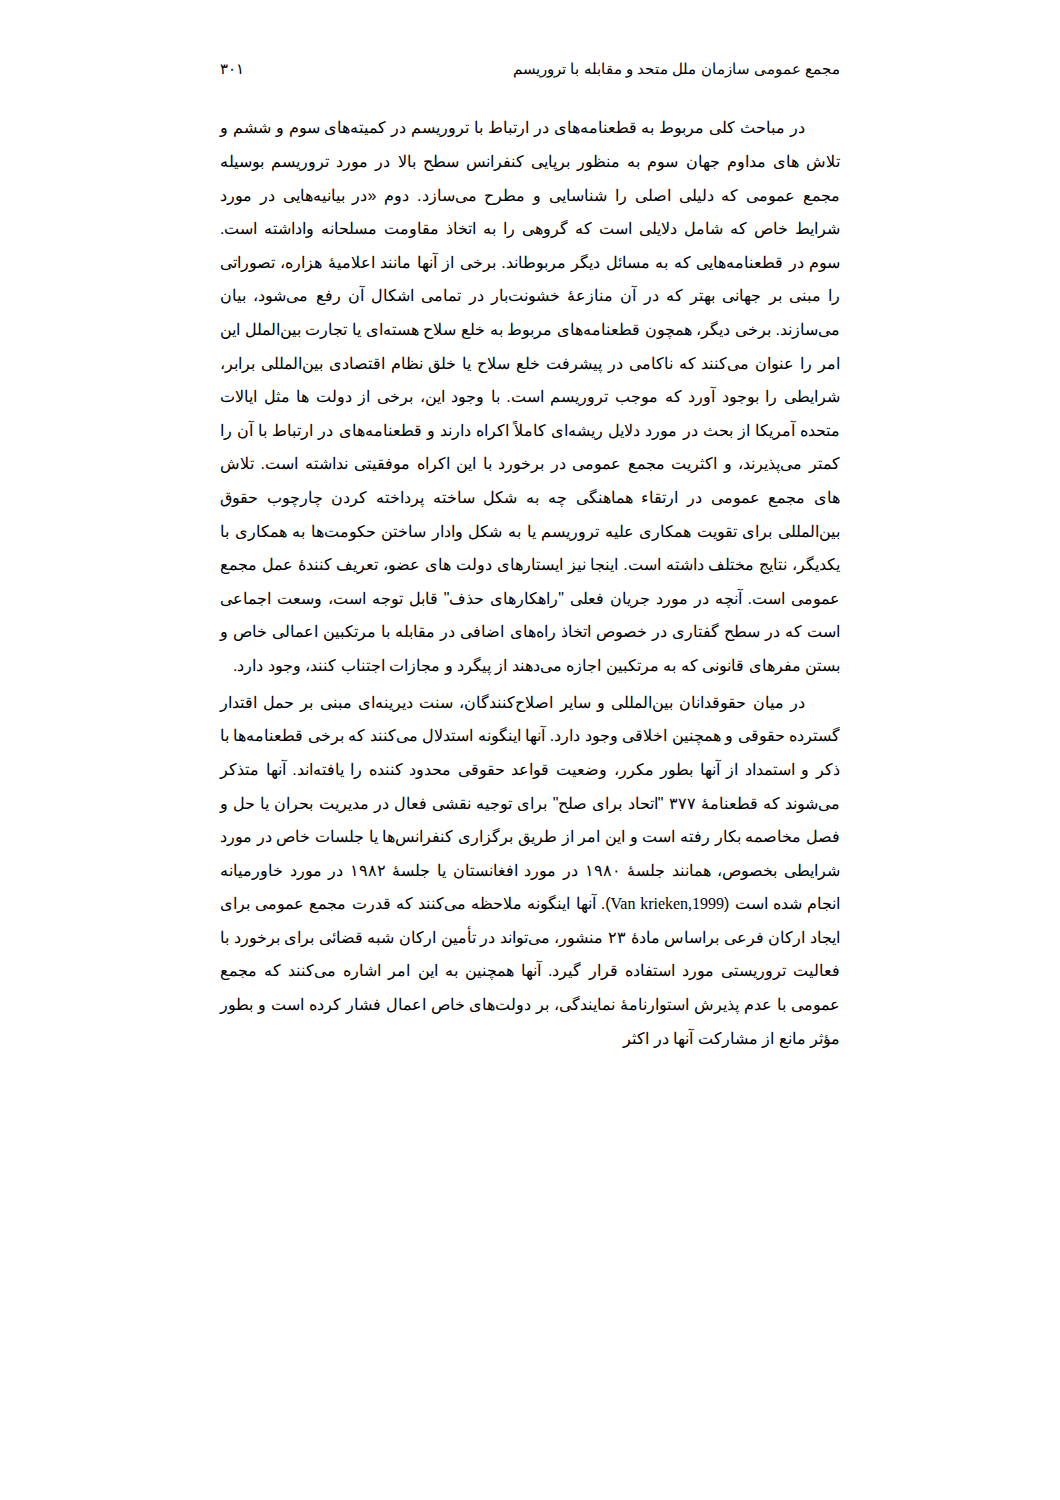مجمع عمومی سازمان ملل متحد و مقابله با تروریسم ۳۰۱
در مباحث کلی مربوط به قطعنامه‌های در ارتباط با تروریسم در کمیته‌های سوم و ششم و تلاش های مداوم جهان سوم به منظور برپایی کنفرانس سطح بالا در مورد تروریسم بوسیله مجمع عمومی که دلیلی اصلی را شناسایی و مطرح می‌سازد. دوم «در بیانیه‌هایی در مورد شرایط خاص که شامل دلایلی است که گروهی را به اتخاذ مقاومت مسلحانه واداشته است. سوم در قطعنامه‌هایی که به مسائل دیگر مربوطاند. برخی از آنها مانند اعلامیهٔ هزاره، تصوراتی را مبنی بر جهانی بهتر که در آن منازعهٔ خشونت‌بار در تمامی اشکال آن رفع می‌شود، بیان می‌سازند. برخی دیگر، همچون قطعنامه‌های مربوط به خلع سلاح هسته‌ای یا تجارت بین‌الملل این امر را عنوان می‌کنند که ناکامی در پیشرفت خلع سلاح یا خلق نظام اقتصادی بین‌المللی برابر، شرایطی را بوجود آورد که موجب تروریسم است. با وجود این، برخی از دولت ها مثل ایالات متحده آمریکا از بحث در مورد دلایل ریشه‌ای کاملاً اکراه دارند و قطعنامه‌های در ارتباط با آن را کمتر می‌پذیرند، و اکثریت مجمع عمومی در برخورد با این اکراه موفقیتی نداشته است. تلاش های مجمع عمومی در ارتقاء هماهنگی چه به شکل ساخته پرداخته کردن چارچوب حقوق بین‌المللی برای تقویت همکاری علیه تروریسم یا به شکل وادار ساختن حکومت‌ها به همکاری با یکدیگر، نتایج مختلف داشته است. اینجا نیز ایستارهای دولت های عضو، تعریف کنندهٔ عمل مجمع عمومی است. آنچه در مورد جریان فعلی "راهکارهای حذف" قابل توجه است، وسعت اجماعی است که در سطح گفتاری در خصوص اتخاذ راه‌های اضافی در مقابله با مرتکبین اعمالی خاص و بستن مفرهای قانونی که به مرتکبین اجازه می‌دهند از پیگرد و مجازات اجتناب کنند، وجود دارد.
در میان حقوقدانان بین‌المللی و سایر اصلاح‌کنندگان، سنت دیرینه‌ای مبنی بر حمل اقتدار گسترده حقوقی و همچنین اخلاقی وجود دارد. آنها اینگونه استدلال می‌کنند که برخی قطعنامه‌ها با ذکر و استمداد از آنها بطور مکرر، وضعیت قواعد حقوقی محدود کننده را یافته‌اند. آنها متذکر می‌شوند که قطعنامهٔ ۳۷۷ "اتحاد برای صلح" برای توجیه نقشی فعال در مدیریت بحران یا حل و فصل مخاصمه بکار رفته است و این امر از طریق برگزاری کنفرانس‌ها یا جلسات خاص در مورد شرایطی بخصوص، همانند جلسهٔ ۱۹۸۰ در مورد افغانستان یا جلسهٔ ۱۹۸۲ در مورد خاورمیانه انجام شده است (Van krieken,1999). آنها اینگونه ملاحظه می‌کنند که قدرت مجمع عمومی برای ایجاد ارکان فرعی براساس مادهٔ ۲۳ منشور، می‌تواند در تأمین ارکان شبه قضائی برای برخورد با فعالیت تروریستی مورد استفاده قرار گیرد. آنها همچنین به این امر اشاره می‌کنند که مجمع عمومی با عدم پذیرش استوارنامهٔ نمایندگی، بر دولت‌های خاص اعمال فشار کرده است و بطور مؤثر مانع از مشارکت آنها در اکثر